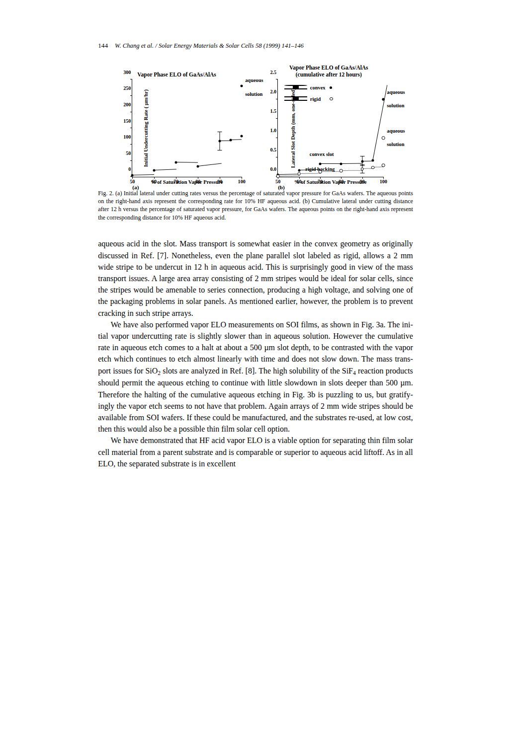144 W. Chang et al. / Solar Energy Materials & Solar Cells 58 (1999) 141–146
Vapor Phase ELO of GaAs/AlAs
Initial Undercutting Rate ( µm/hr) 0 50 100 150 200 250 300 50 60 70 80 90 100 aqueous solution (a)
% of Saturation Vapor Pressure
Vapor Phase ELO of GaAs/AlAs
(cumulative after 12 hours)
Lateral Slot Depth (mm, one-sided) 0.0 0.5 1.0 1.5 2.0 2.5 50 60 70 80 90 100
convex
rigid
aqueous solution aqueous solution convex slot rigid backing (b)
% of Saturation Vapor Pressure
Fig. 2. (a) Initial lateral under cutting rates versus the percentage of saturated vapor pressure for GaAs wafers. The aqueous points on the right-hand axis represent the corresponding rate for 10% HF aqueous acid. (b) Cumulative lateral under cutting distance after 12 h versus the percentage of saturated vapor pressure, for GaAs wafers. The aqueous points on the right-hand axis represent the corresponding distance for 10% HF aqueous acid.
aqueous acid in the slot. Mass transport is somewhat easier in the convex geometry as originally discussed in Ref. [7]. Nonetheless, even the plane parallel slot labeled as rigid, allows a 2 mm wide stripe to be undercut in 12 h in aqueous acid. This is surprisingly good in view of the mass transport issues. A large area array consisting of 2 mm stripes would be ideal for solar cells, since the stripes would be amenable to series connection, producing a high voltage, and solving one of the packaging problems in solar panels. As mentioned earlier, however, the problem is to prevent cracking in such stripe arrays.
We have also performed vapor ELO measurements on SOI films, as shown in Fig. 3a. The initial vapor undercutting rate is slightly slower than in aqueous solution. However the cumulative rate in aqueous etch comes to a halt at about a 500 µm slot depth, to be contrasted with the vapor etch which continues to etch almost linearly with time and does not slow down. The mass transport issues for SiO2 slots are analyzed in Ref. [8]. The high solubility of the SiF4 reaction products should permit the aqueous etching to continue with little slowdown in slots deeper than 500 µm. Therefore the halting of the cumulative aqueous etching in Fig. 3b is puzzling to us, but gratifyingly the vapor etch seems to not have that problem. Again arrays of 2 mm wide stripes should be available from SOI wafers. If these could be manufactured, and the substrates re-used, at low cost, then this would also be a possible thin film solar cell option.
We have demonstrated that HF acid vapor ELO is a viable option for separating thin film solar cell material from a parent substrate and is comparable or superior to aqueous acid liftoff. As in all ELO, the separated substrate is in excellent